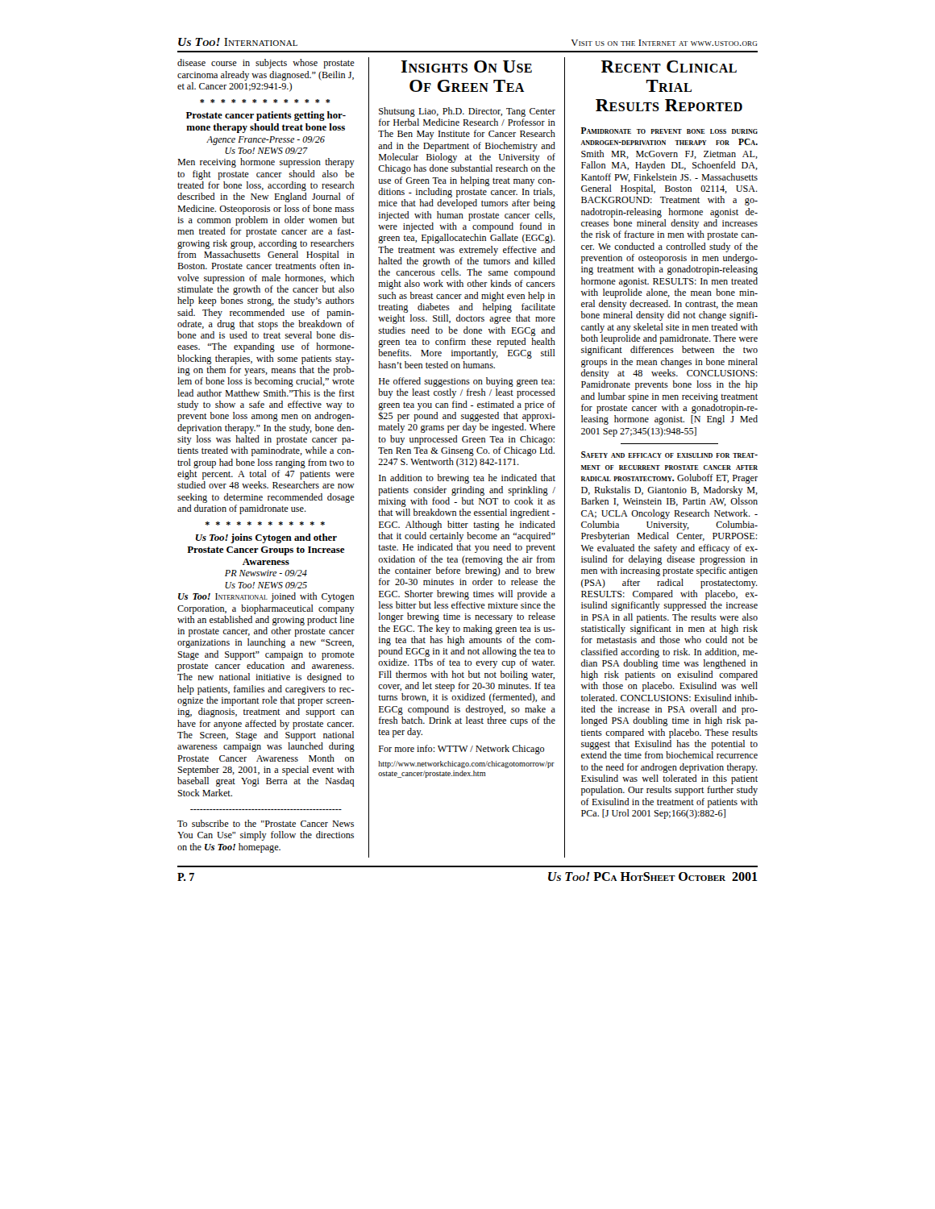Us Too! International
Visit us on the Internet at www.ustoo.org
disease course in subjects whose prostate carcinoma already was diagnosed.” (Beilin J, et al. Cancer 2001;92:941-9.)
* * * * * * * * * * * * *
Prostate cancer patients getting hormone therapy should treat bone loss
Agence France-Presse - 09/26
Us Too! NEWS 09/27
Men receiving hormone supression therapy to fight prostate cancer should also be treated for bone loss, according to research described in the New England Journal of Medicine. Osteoporosis or loss of bone mass is a common problem in older women but men treated for prostate cancer are a fast-growing risk group, according to researchers from Massachusetts General Hospital in Boston. Prostate cancer treatments often involve supression of male hormones, which stimulate the growth of the cancer but also help keep bones strong, the study’s authors said. They recommended use of paminodrate, a drug that stops the breakdown of bone and is used to treat several bone diseases. “The expanding use of hormone-blocking therapies, with some patients staying on them for years, means that the problem of bone loss is becoming crucial,” wrote lead author Matthew Smith.”This is the first study to show a safe and effective way to prevent bone loss among men on androgen-deprivation therapy.” In the study, bone density loss was halted in prostate cancer patients treated with paminodrate, while a control group had bone loss ranging from two to eight percent. A total of 47 patients were studied over 48 weeks. Researchers are now seeking to determine recommended dosage and duration of pamidronate use.
* * * * * * * * * * * *
Us Too! joins Cytogen and other Prostate Cancer Groups to Increase Awareness
PR Newswire - 09/24
Us Too! NEWS 09/25
Us Too! International joined with Cytogen Corporation, a biopharmaceutical company with an established and growing product line in prostate cancer, and other prostate cancer organizations in launching a new “Screen, Stage and Support” campaign to promote prostate cancer education and awareness. The new national initiative is designed to help patients, families and caregivers to recognize the important role that proper screening, diagnosis, treatment and support can have for anyone affected by prostate cancer. The Screen, Stage and Support national awareness campaign was launched during Prostate Cancer Awareness Month on September 28, 2001, in a special event with baseball great Yogi Berra at the Nasdaq Stock Market.
-----------------------------------------------
To subscribe to the "Prostate Cancer News You Can Use" simply follow the directions on the Us Too! homepage.
Insights On Use
Of Green Tea
Shutsung Liao, Ph.D. Director, Tang Center for Herbal Medicine Research / Professor in The Ben May Institute for Cancer Research and in the Department of Biochemistry and Molecular Biology at the University of Chicago has done substantial research on the use of Green Tea in helping treat many conditions - including prostate cancer. In trials, mice that had developed tumors after being injected with human prostate cancer cells, were injected with a compound found in green tea, Epigallocatechin Gallate (EGCg). The treatment was extremely effective and halted the growth of the tumors and killed the cancerous cells. The same compound might also work with other kinds of cancers such as breast cancer and might even help in treating diabetes and helping facilitate weight loss. Still, doctors agree that more studies need to be done with EGCg and green tea to confirm these reputed health benefits. More importantly, EGCg still hasn’t been tested on humans.
He offered suggestions on buying green tea: buy the least costly / fresh / least processed green tea you can find - estimated a price of $25 per pound and suggested that approximately 20 grams per day be ingested. Where to buy unprocessed Green Tea in Chicago: Ten Ren Tea & Ginseng Co. of Chicago Ltd. 2247 S. Wentworth (312) 842-1171.
In addition to brewing tea he indicated that patients consider grinding and sprinkling / mixing with food - but NOT to cook it as that will breakdown the essential ingredient - EGC. Although bitter tasting he indicated that it could certainly become an “acquired” taste. He indicated that you need to prevent oxidation of the tea (removing the air from the container before brewing) and to brew for 20-30 minutes in order to release the EGC. Shorter brewing times will provide a less bitter but less effective mixture since the longer brewing time is necessary to release the EGC. The key to making green tea is using tea that has high amounts of the compound EGCg in it and not allowing the tea to oxidize. 1Tbs of tea to every cup of water. Fill thermos with hot but not boiling water, cover, and let steep for 20-30 minutes. If tea turns brown, it is oxidized (fermented), and EGCg compound is destroyed, so make a fresh batch. Drink at least three cups of the tea per day.
For more info: WTTW / Network Chicago
http://www.networkchicago.com/chicagotomorrow/prostate_cancer/prostate.index.htm
Recent Clinical Trial
Results Reported
Pamidronate to prevent bone loss during androgen-deprivation therapy for PCa. Smith MR, McGovern FJ, Zietman AL, Fallon MA, Hayden DL, Schoenfeld DA, Kantoff PW, Finkelstein JS. - Massachusetts General Hospital, Boston 02114, USA. BACKGROUND: Treatment with a gonadotropin-releasing hormone agonist decreases bone mineral density and increases the risk of fracture in men with prostate cancer. We conducted a controlled study of the prevention of osteoporosis in men undergoing treatment with a gonadotropin-releasing hormone agonist. RESULTS: In men treated with leuprolide alone, the mean bone mineral density decreased. In contrast, the mean bone mineral density did not change significantly at any skeletal site in men treated with both leuprolide and pamidronate. There were significant differences between the two groups in the mean changes in bone mineral density at 48 weeks. CONCLUSIONS: Pamidronate prevents bone loss in the hip and lumbar spine in men receiving treatment for prostate cancer with a gonadotropin-releasing hormone agonist. [N Engl J Med 2001 Sep 27;345(13):948-55]
Safety and efficacy of exisulind for treatment of recurrent prostate cancer after radical prostatectomy. Goluboff ET, Prager D, Rukstalis D, Giantonio B, Madorsky M, Barken I, Weinstein IB, Partin AW, Olsson CA; UCLA Oncology Research Network. - Columbia University, Columbia-Presbyterian Medical Center, PURPOSE: We evaluated the safety and efficacy of exisulind for delaying disease progression in men with increasing prostate specific antigen (PSA) after radical prostatectomy. RESULTS: Compared with placebo, exisulind significantly suppressed the increase in PSA in all patients. The results were also statistically significant in men at high risk for metastasis and those who could not be classified according to risk. In addition, median PSA doubling time was lengthened in high risk patients on exisulind compared with those on placebo. Exisulind was well tolerated. CONCLUSIONS: Exisulind inhibited the increase in PSA overall and prolonged PSA doubling time in high risk patients compared with placebo. These results suggest that Exisulind has the potential to extend the time from biochemical recurrence to the need for androgen deprivation therapy. Exisulind was well tolerated in this patient population. Our results support further study of Exisulind in the treatment of patients with PCa. [J Urol 2001 Sep;166(3):882-6]
P. 7
Us Too! PCa HotSheet October 2001